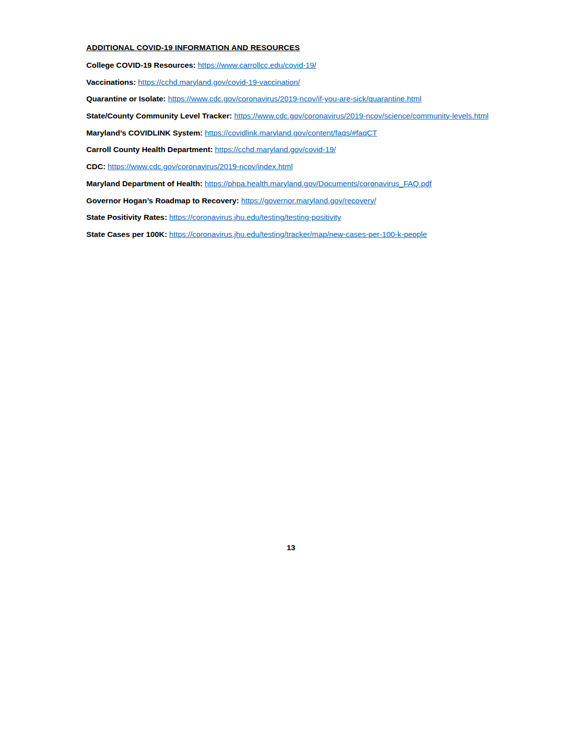ADDITIONAL COVID-19 INFORMATION AND RESOURCES
College COVID-19 Resources: https://www.carrollcc.edu/covid-19/
Vaccinations: https://cchd.maryland.gov/covid-19-vaccination/
Quarantine or Isolate: https://www.cdc.gov/coronavirus/2019-ncov/if-you-are-sick/quarantine.html
State/County Community Level Tracker: https://www.cdc.gov/coronavirus/2019-ncov/science/community-levels.html
Maryland’s COVIDLINK System: https://covidlink.maryland.gov/content/faqs/#faqCT
Carroll County Health Department: https://cchd.maryland.gov/covid-19/
CDC: https://www.cdc.gov/coronavirus/2019-ncov/index.html
Maryland Department of Health: https://phpa.health.maryland.gov/Documents/coronavirus_FAQ.pdf
Governor Hogan’s Roadmap to Recovery: https://governor.maryland.gov/recovery/
State Positivity Rates: https://coronavirus.jhu.edu/testing/testing-positivity
State Cases per 100K: https://coronavirus.jhu.edu/testing/tracker/map/new-cases-per-100-k-people
13